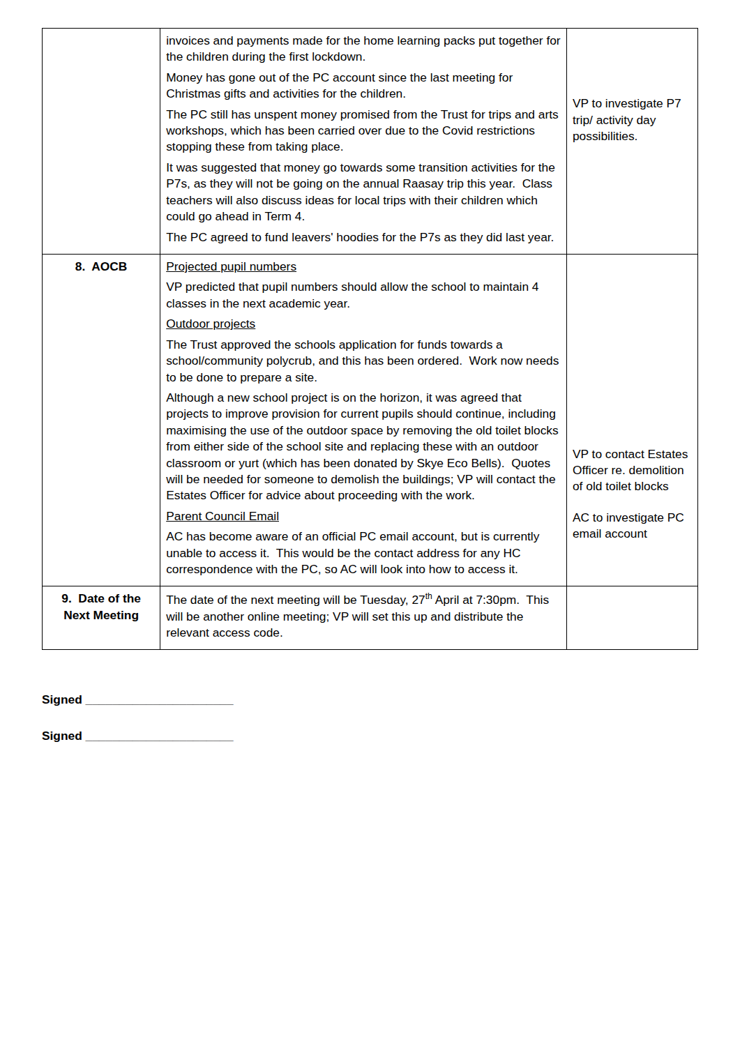| | invoices and payments made for the home learning packs put together for the children during the first lockdown. Money has gone out of the PC account since the last meeting for Christmas gifts and activities for the children. The PC still has unspent money promised from the Trust for trips and arts workshops, which has been carried over due to the Covid restrictions stopping these from taking place. It was suggested that money go towards some transition activities for the P7s, as they will not be going on the annual Raasay trip this year. Class teachers will also discuss ideas for local trips with their children which could go ahead in Term 4. The PC agreed to fund leavers' hoodies for the P7s as they did last year. | VP to investigate P7 trip/ activity day possibilities. |
| 8. AOCB | Projected pupil numbers VP predicted that pupil numbers should allow the school to maintain 4 classes in the next academic year. Outdoor projects The Trust approved the schools application for funds towards a school/community polycrub, and this has been ordered. Work now needs to be done to prepare a site. Although a new school project is on the horizon, it was agreed that projects to improve provision for current pupils should continue, including maximising the use of the outdoor space by removing the old toilet blocks from either side of the school site and replacing these with an outdoor classroom or yurt (which has been donated by Skye Eco Bells). Quotes will be needed for someone to demolish the buildings; VP will contact the Estates Officer for advice about proceeding with the work. Parent Council Email AC has become aware of an official PC email account, but is currently unable to access it. This would be the contact address for any HC correspondence with the PC, so AC will look into how to access it. | VP to contact Estates Officer re. demolition of old toilet blocks AC to investigate PC email account |
| 9. Date of the Next Meeting | The date of the next meeting will be Tuesday, 27 th April at 7:30pm. This will be another online meeting; VP will set this up and distribute the relevant access code. | |
Signed ______________________
Signed ______________________